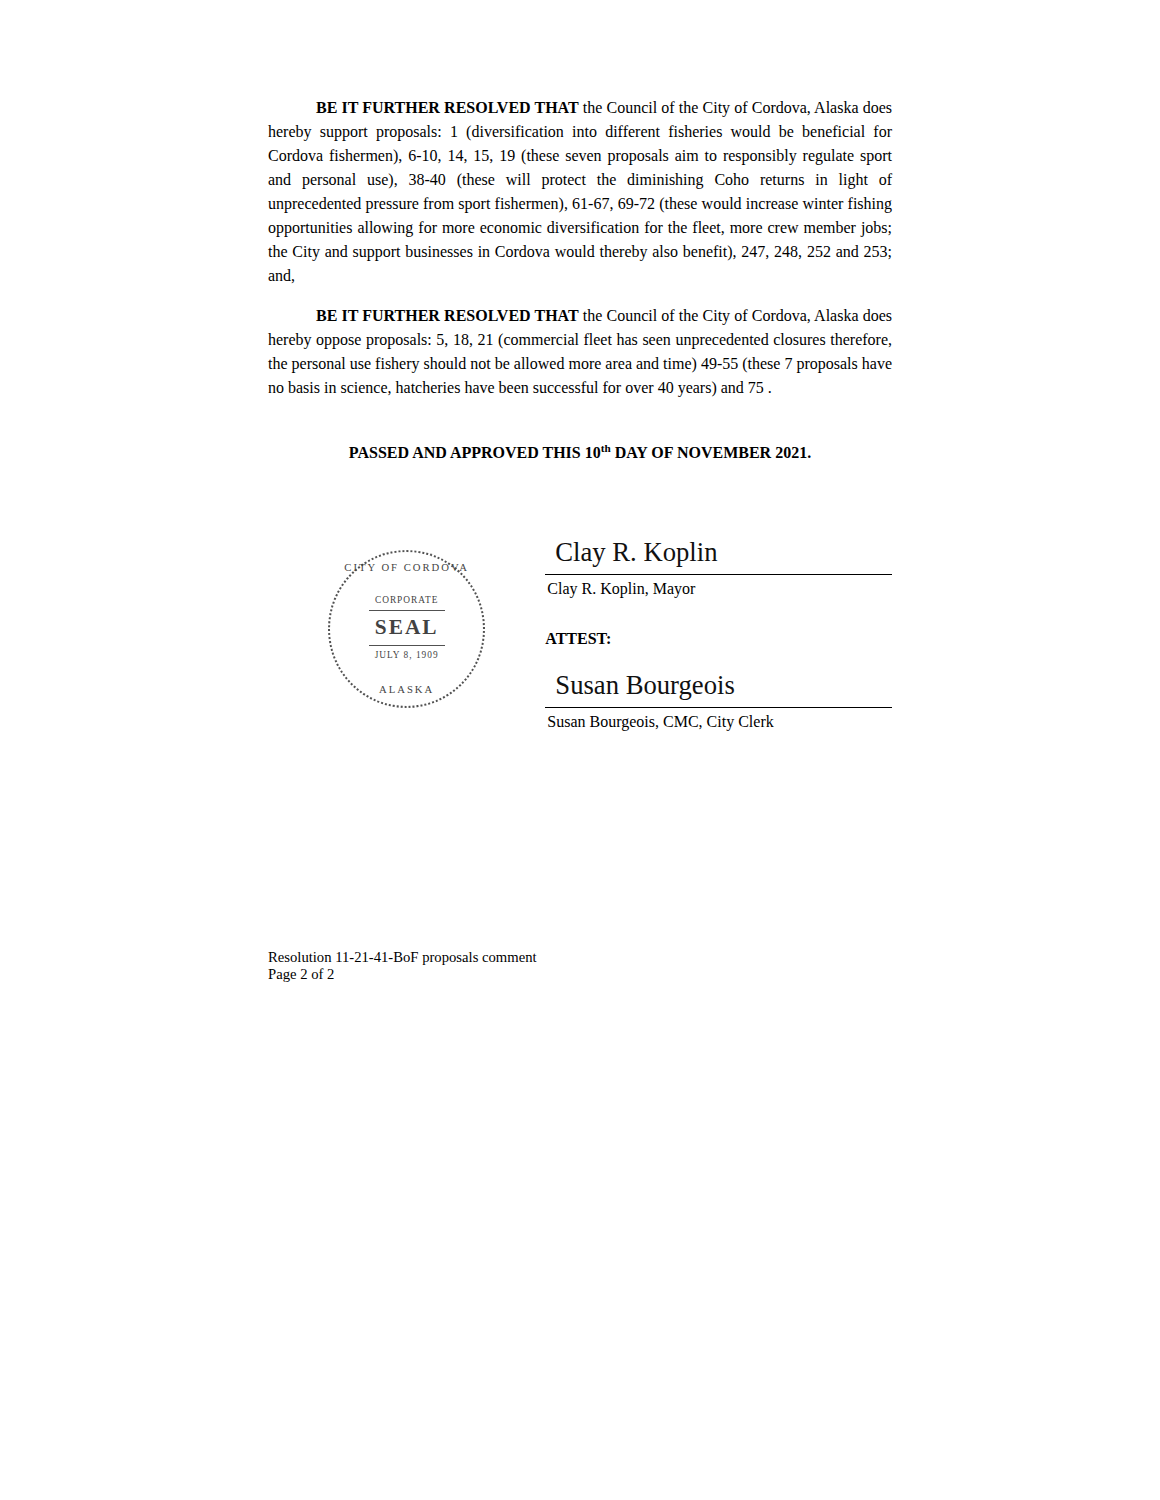BE IT FURTHER RESOLVED THAT the Council of the City of Cordova, Alaska does hereby support proposals: 1 (diversification into different fisheries would be beneficial for Cordova fishermen), 6-10, 14, 15, 19 (these seven proposals aim to responsibly regulate sport and personal use), 38-40 (these will protect the diminishing Coho returns in light of unprecedented pressure from sport fishermen), 61-67, 69-72 (these would increase winter fishing opportunities allowing for more economic diversification for the fleet, more crew member jobs; the City and support businesses in Cordova would thereby also benefit), 247, 248, 252 and 253; and,
BE IT FURTHER RESOLVED THAT the Council of the City of Cordova, Alaska does hereby oppose proposals: 5, 18, 21 (commercial fleet has seen unprecedented closures therefore, the personal use fishery should not be allowed more area and time) 49-55 (these 7 proposals have no basis in science, hatcheries have been successful for over 40 years) and 75 .
PASSED AND APPROVED THIS 10th DAY OF NOVEMBER 2021.
CITY OF CORDOVA
CORPORATE
SEAL
JULY 8, 1909
ALASKA
Clay R. Koplin
Clay R. Koplin, Mayor
ATTEST:
Susan Bourgeois
Susan Bourgeois, CMC, City Clerk
Resolution 11-21-41-BoF proposals comment
Page 2 of 2